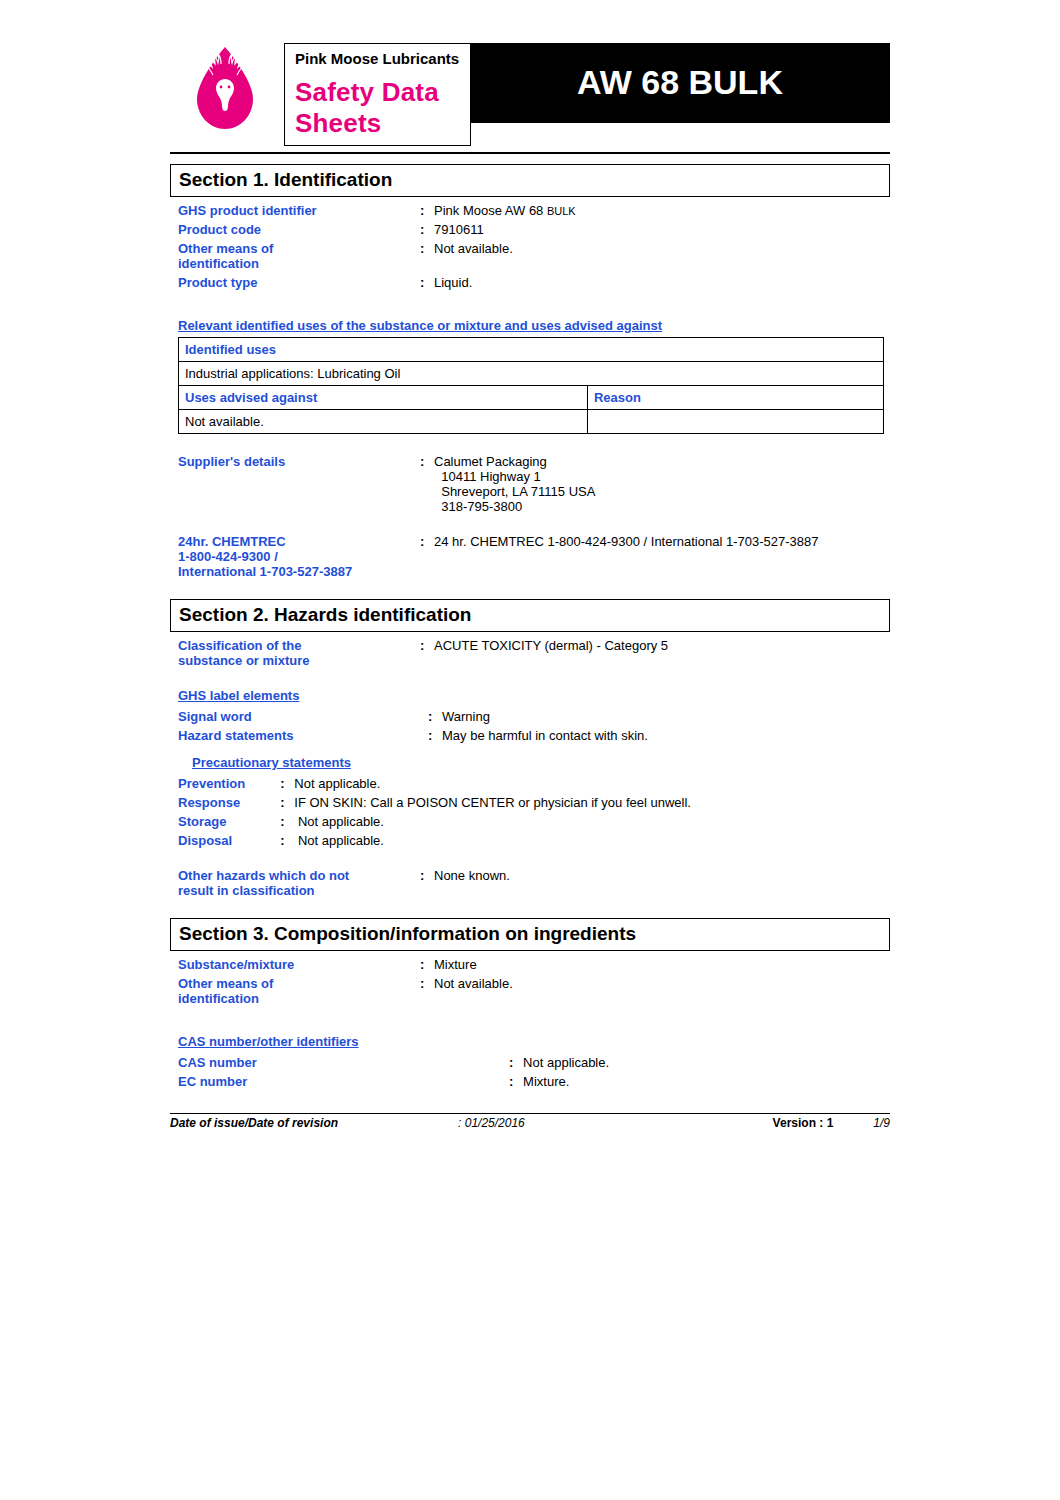Pink Moose Lubricants
Safety Data Sheets
AW 68 BULK
Section 1. Identification
| GHS product identifier | : | Pink Moose AW 68 BULK |
| Product code | : | 7910611 |
| Other means of identification | : | Not available. |
| Product type | : | Liquid. |
Relevant identified uses of the substance or mixture and uses advised against
| Identified uses |
| --- |
| Industrial applications: Lubricating Oil |
| Uses advised against | Reason |
| Not available. | |
| Supplier's details | : | Calumet Packaging 10411 Highway 1 Shreveport, LA 71115 USA 318-795-3800 |
| 24hr. CHEMTREC 1-800-424-9300 / International 1-703-527-3887 | : | 24 hr. CHEMTREC 1-800-424-9300 / International 1-703-527-3887 |
Section 2. Hazards identification
| Classification of the substance or mixture | : | ACUTE TOXICITY (dermal) - Category 5 |
GHS label elements
| Signal word | : | Warning |
| Hazard statements | : | May be harmful in contact with skin. |
Precautionary statements
| Prevention | : | Not applicable. |
| Response | : | IF ON SKIN: Call a POISON CENTER or physician if you feel unwell. |
| Storage | : | Not applicable. |
| Disposal | : | Not applicable. |
| Other hazards which do not result in classification | : | None known. |
Section 3. Composition/information on ingredients
| Substance/mixture | : | Mixture |
| Other means of identification | : | Not available. |
CAS number/other identifiers
| CAS number | : | Not applicable. |
| EC number | : | Mixture. |
Date of issue/Date of revision
: 01/25/2016
Version : 1
1/9